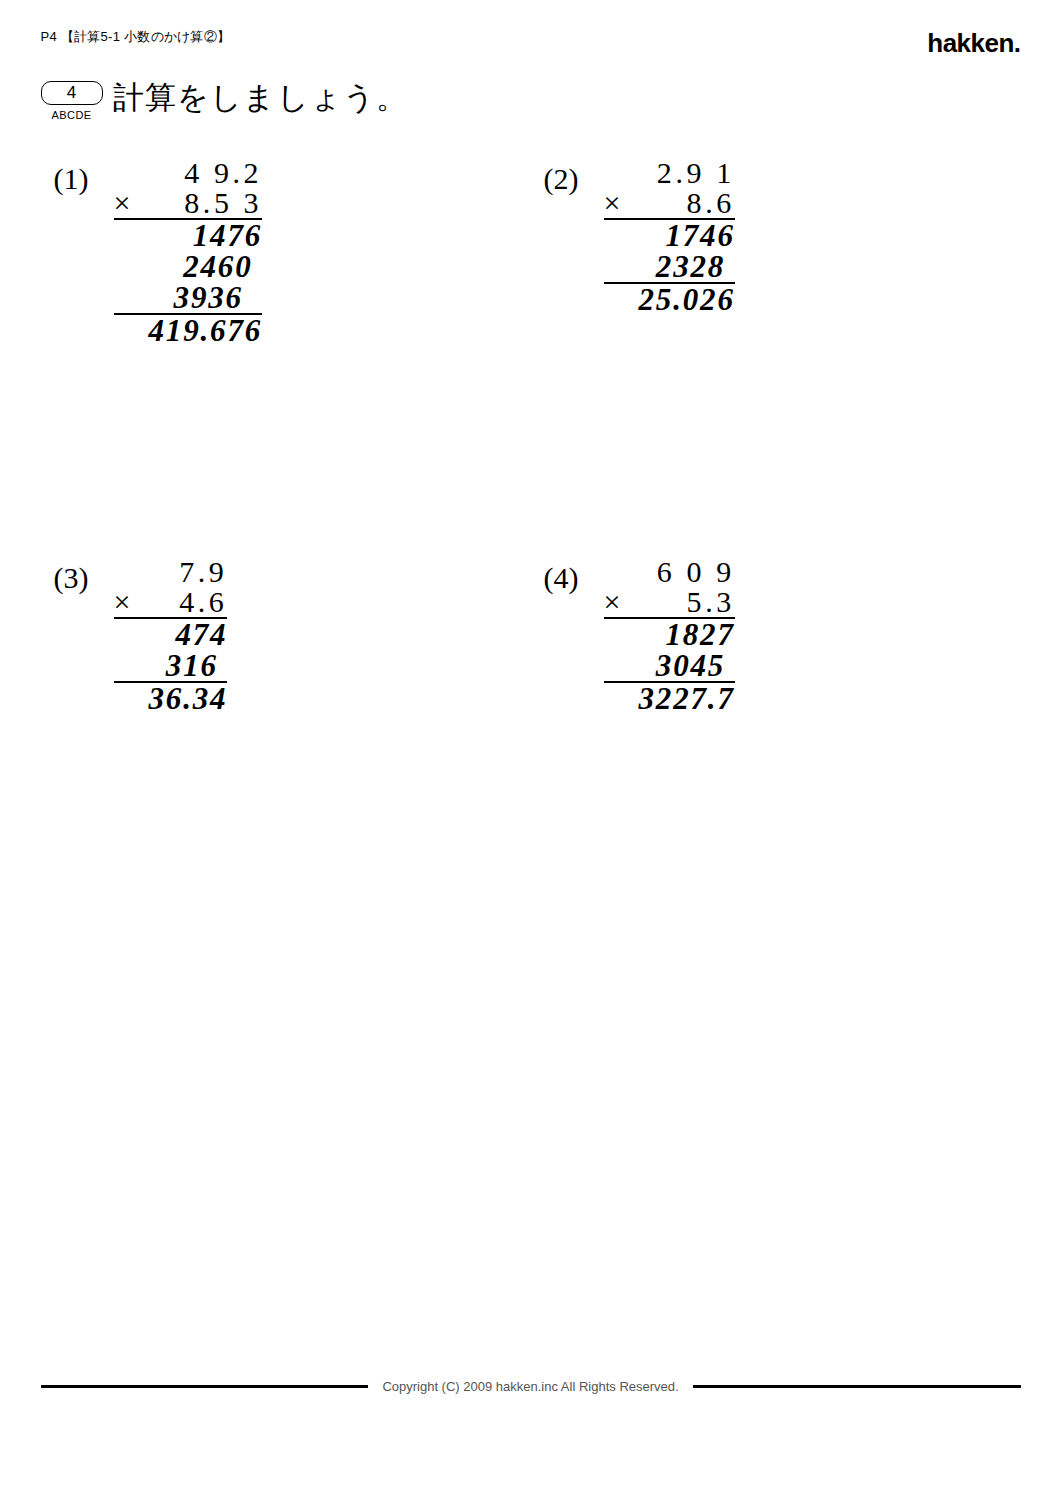P4 【計算5-1 小数のかけ算②】
hakken.
4 ABCDE
計算をしましょう。
| (1) / / 4 9.2 / / × / 8.5 3 / / / 1476 / / / 2460 / / / 3936 / / / 419.676 / | (2) / / 2.9 1 / / × / 8.6 / / / 1746 / / / 2328 / / / 25.026 / |
| (3) / / 7.9 / / × / 4.6 / / / 474 / / / 316 / / / 36.34 / | (4) / / 6 0 9 / / × / 5.3 / / / 1827 / / / 3045 / / / 3227.7 / |
Copyright (C) 2009 hakken.inc All Rights Reserved.